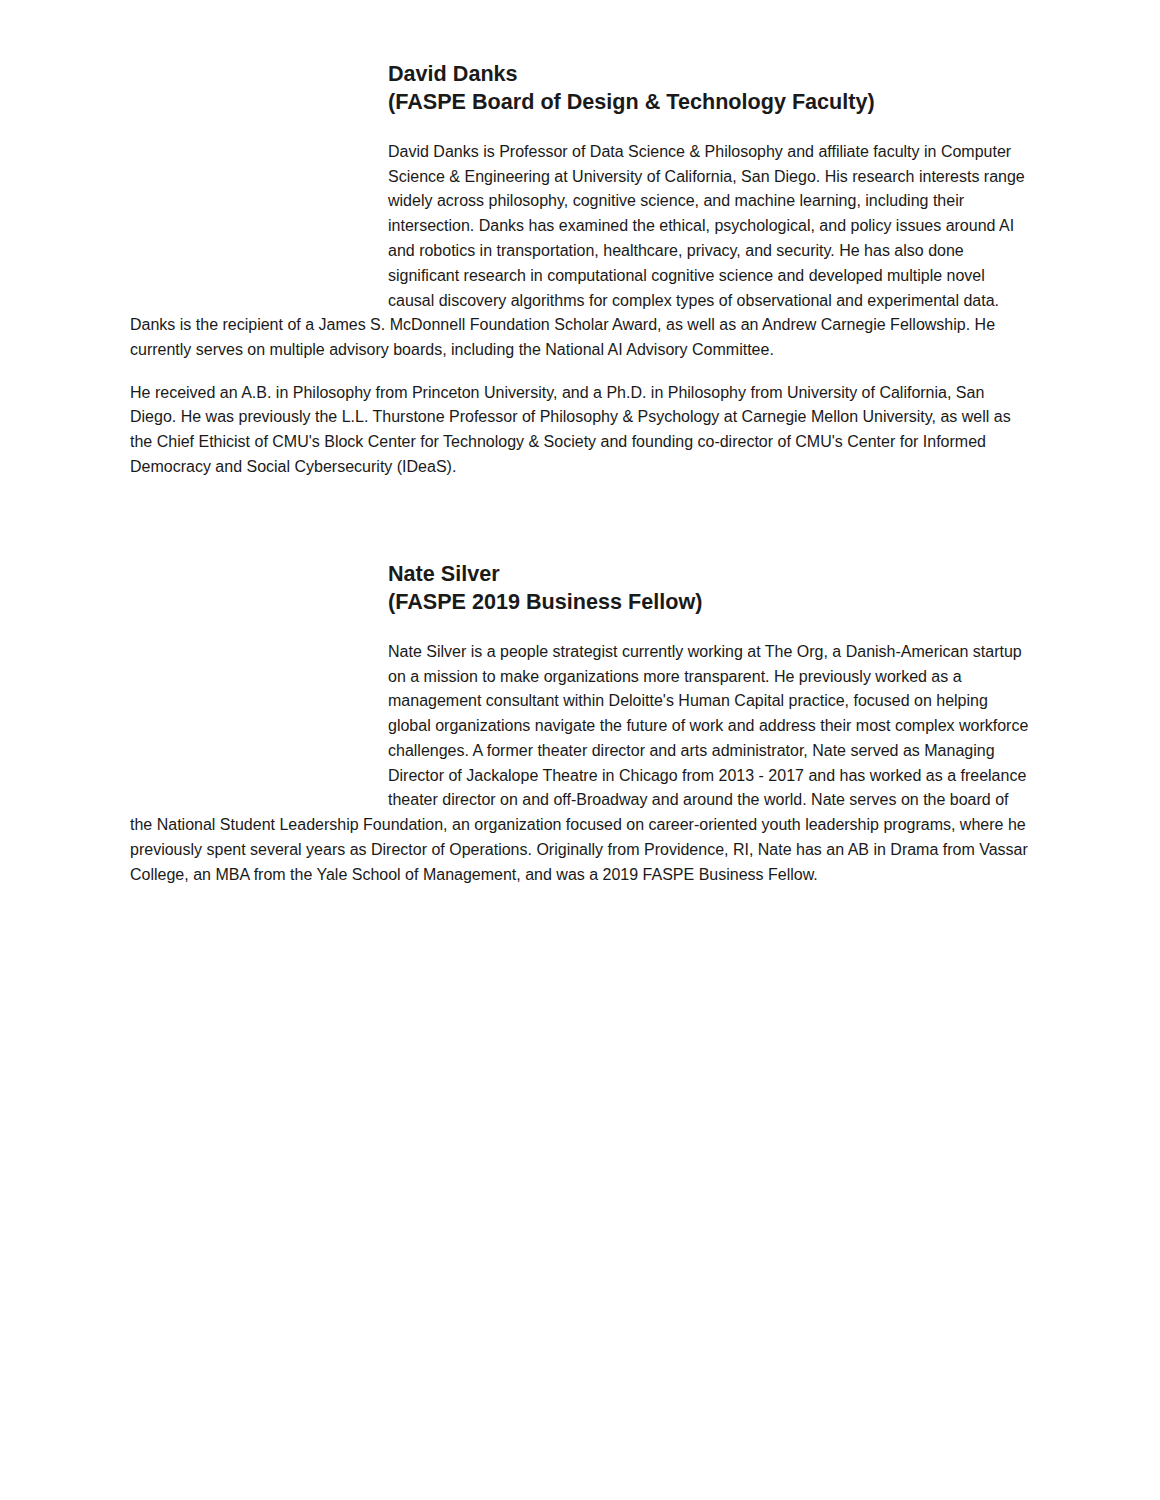David Danks
(FASPE Board of Design & Technology Faculty)
David Danks is Professor of Data Science & Philosophy and affiliate faculty in Computer Science & Engineering at University of California, San Diego. His research interests range widely across philosophy, cognitive science, and machine learning, including their intersection. Danks has examined the ethical, psychological, and policy issues around AI and robotics in transportation, healthcare, privacy, and security. He has also done significant research in computational cognitive science and developed multiple novel causal discovery algorithms for complex types of observational and experimental data. Danks is the recipient of a James S. McDonnell Foundation Scholar Award, as well as an Andrew Carnegie Fellowship. He currently serves on multiple advisory boards, including the National AI Advisory Committee.
He received an A.B. in Philosophy from Princeton University, and a Ph.D. in Philosophy from University of California, San Diego. He was previously the L.L. Thurstone Professor of Philosophy & Psychology at Carnegie Mellon University, as well as the Chief Ethicist of CMU's Block Center for Technology & Society and founding co-director of CMU's Center for Informed Democracy and Social Cybersecurity (IDeaS).
Nate Silver
(FASPE 2019 Business Fellow)
Nate Silver is a people strategist currently working at The Org, a Danish-American startup on a mission to make organizations more transparent. He previously worked as a management consultant within Deloitte's Human Capital practice, focused on helping global organizations navigate the future of work and address their most complex workforce challenges. A former theater director and arts administrator, Nate served as Managing Director of Jackalope Theatre in Chicago from 2013 - 2017 and has worked as a freelance theater director on and off-Broadway and around the world. Nate serves on the board of the National Student Leadership Foundation, an organization focused on career-oriented youth leadership programs, where he previously spent several years as Director of Operations. Originally from Providence, RI, Nate has an AB in Drama from Vassar College, an MBA from the Yale School of Management, and was a 2019 FASPE Business Fellow.